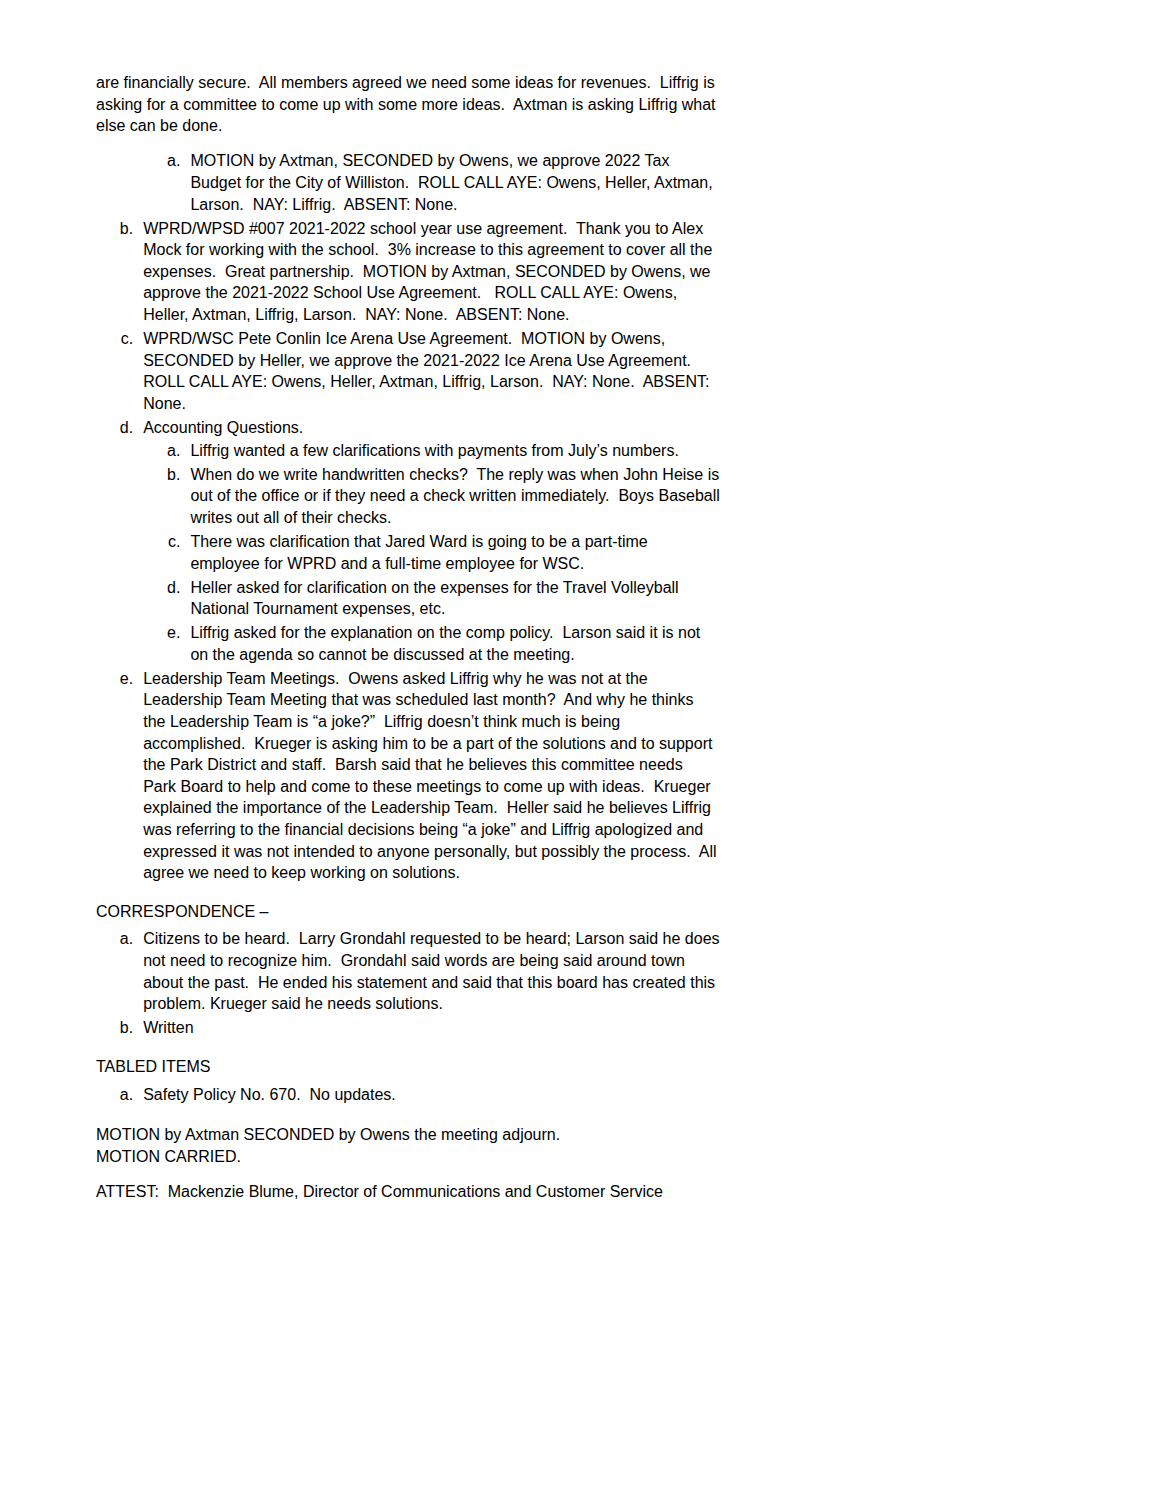are financially secure. All members agreed we need some ideas for revenues. Liffrig is asking for a committee to come up with some more ideas. Axtman is asking Liffrig what else can be done.
MOTION by Axtman, SECONDED by Owens, we approve 2022 Tax Budget for the City of Williston. ROLL CALL AYE: Owens, Heller, Axtman, Larson. NAY: Liffrig. ABSENT: None.
WPRD/WPSD #007 2021-2022 school year use agreement. Thank you to Alex Mock for working with the school. 3% increase to this agreement to cover all the expenses. Great partnership. MOTION by Axtman, SECONDED by Owens, we approve the 2021-2022 School Use Agreement. ROLL CALL AYE: Owens, Heller, Axtman, Liffrig, Larson. NAY: None. ABSENT: None.
WPRD/WSC Pete Conlin Ice Arena Use Agreement. MOTION by Owens, SECONDED by Heller, we approve the 2021-2022 Ice Arena Use Agreement. ROLL CALL AYE: Owens, Heller, Axtman, Liffrig, Larson. NAY: None. ABSENT: None.
Accounting Questions.
Liffrig wanted a few clarifications with payments from July’s numbers.
When do we write handwritten checks? The reply was when John Heise is out of the office or if they need a check written immediately. Boys Baseball writes out all of their checks.
There was clarification that Jared Ward is going to be a part-time employee for WPRD and a full-time employee for WSC.
Heller asked for clarification on the expenses for the Travel Volleyball National Tournament expenses, etc.
Liffrig asked for the explanation on the comp policy. Larson said it is not on the agenda so cannot be discussed at the meeting.
Leadership Team Meetings. Owens asked Liffrig why he was not at the Leadership Team Meeting that was scheduled last month? And why he thinks the Leadership Team is “a joke?” Liffrig doesn’t think much is being accomplished. Krueger is asking him to be a part of the solutions and to support the Park District and staff. Barsh said that he believes this committee needs Park Board to help and come to these meetings to come up with ideas. Krueger explained the importance of the Leadership Team. Heller said he believes Liffrig was referring to the financial decisions being “a joke” and Liffrig apologized and expressed it was not intended to anyone personally, but possibly the process. All agree we need to keep working on solutions.
CORRESPONDENCE –
Citizens to be heard. Larry Grondahl requested to be heard; Larson said he does not need to recognize him. Grondahl said words are being said around town about the past. He ended his statement and said that this board has created this problem. Krueger said he needs solutions.
Written
TABLED ITEMS
Safety Policy No. 670. No updates.
MOTION by Axtman SECONDED by Owens the meeting adjourn.
MOTION CARRIED.
ATTEST: Mackenzie Blume, Director of Communications and Customer Service